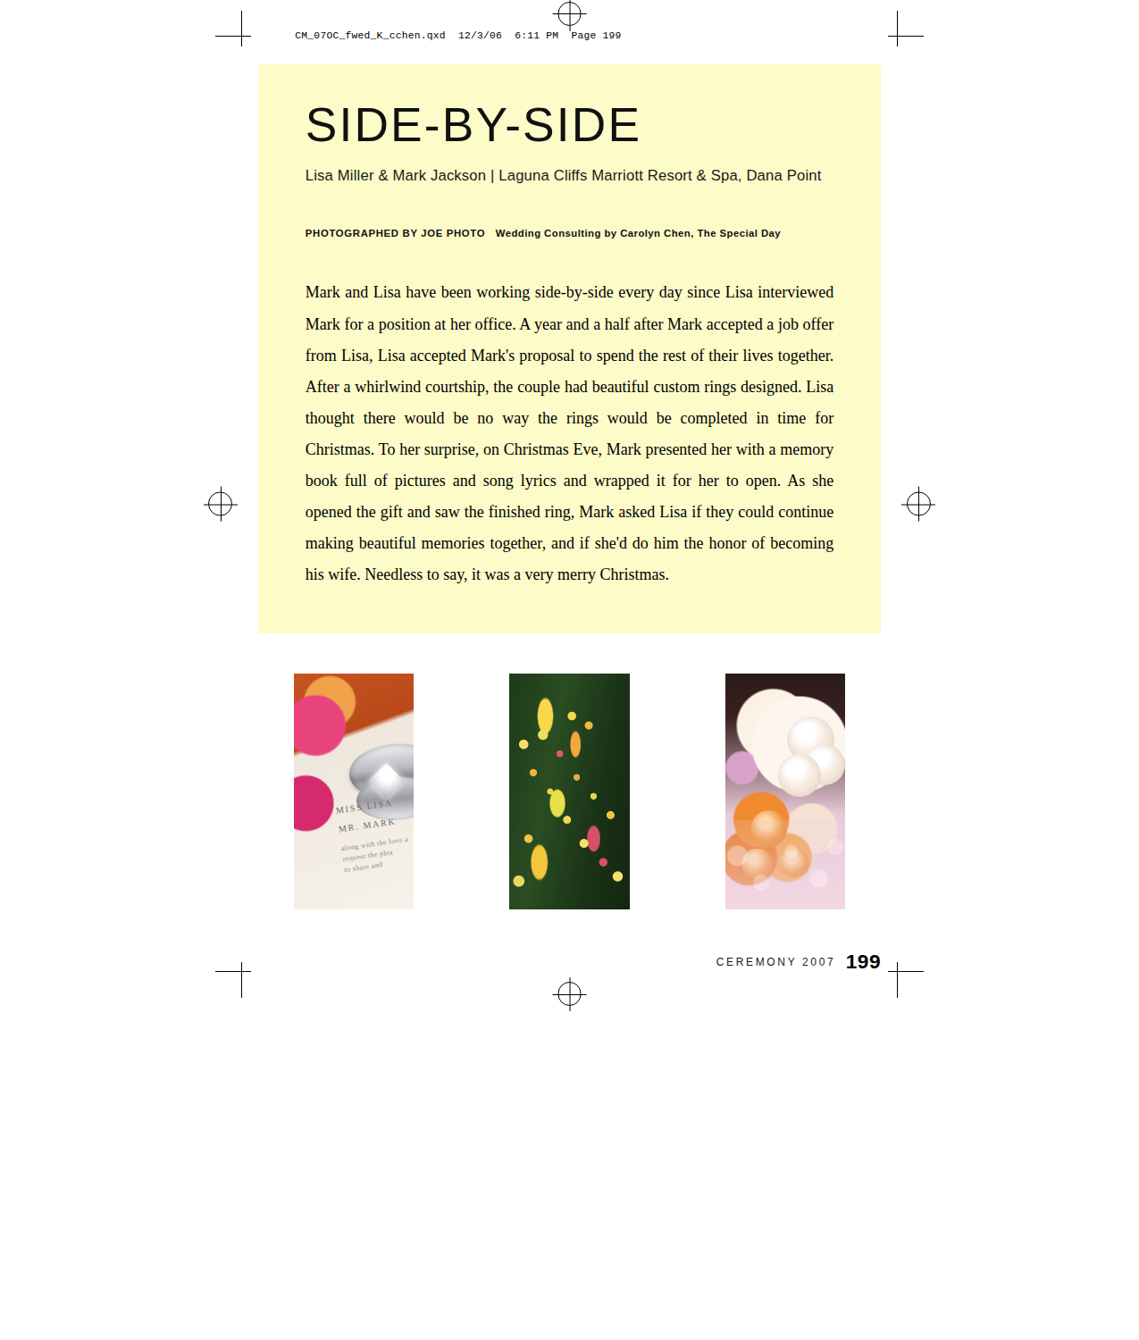CM_07OC_fwed_K_cchen.qxd 12/3/06 6:11 PM Page 199
SIDE-BY-SIDE
Lisa Miller & Mark Jackson | Laguna Cliffs Marriott Resort & Spa, Dana Point
PHOTOGRAPHED BY JOE PHOTO Wedding Consulting by Carolyn Chen, The Special Day
Mark and Lisa have been working side-by-side every day since Lisa interviewed Mark for a position at her office. A year and a half after Mark accepted a job offer from Lisa, Lisa accepted Mark's proposal to spend the rest of their lives together. After a whirlwind courtship, the couple had beautiful custom rings designed. Lisa thought there would be no way the rings would be completed in time for Christmas. To her surprise, on Christmas Eve, Mark presented her with a memory book full of pictures and song lyrics and wrapped it for her to open. As she opened the gift and saw the finished ring, Mark asked Lisa if they could continue making beautiful memories together, and if she'd do him the honor of becoming his wife. Needless to say, it was a very merry Christmas.
MISS LISA
MR. MARK along with the love a
request the plea
to share and
CEREMONY 2007199